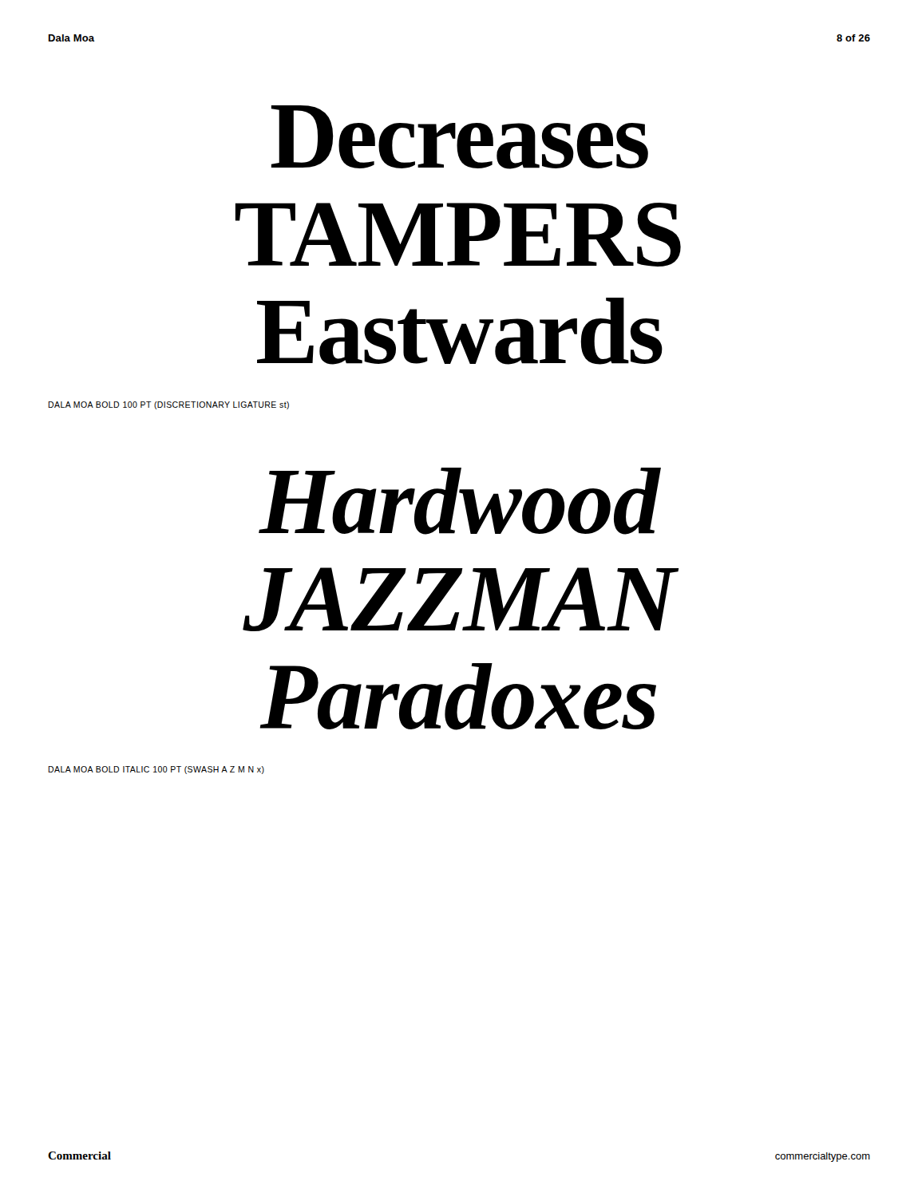Dala Moa 8 of 26
Decreases
TAMPERS
Eastwards
DALA MOA BOLD 100 PT (DISCRETIONARY LIGATURE st)
Hardwood
JAZZMAN
Paradoxes
DALA MOA BOLD ITALIC 100 PT (SWASH A Z M N x)
Commercial commercialtype.com